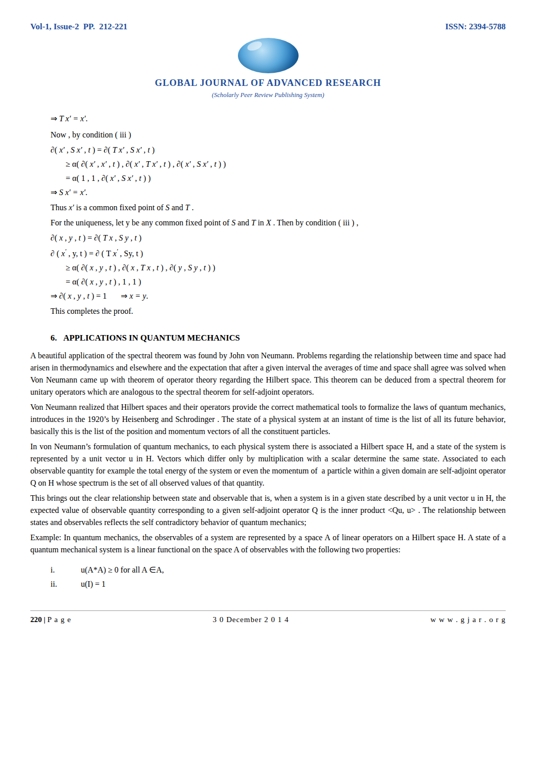Vol-1, Issue-2 PP. 212-221
ISSN: 2394-5788
GLOBAL JOURNAL OF ADVANCED RESEARCH
(Scholarly Peer Review Publishing System)
⇒ T x′ = x′.
Now , by condition ( iii )
∂( x′ , S x′ , t ) = ∂( T x′ , S x′ , t )
≥ α( ∂( x′ , x′ , t ) , ∂( x′ , T x′ , t ) , ∂( x′ , S x′ , t ) )
= α( 1 , 1 , ∂( x′ , S x′ , t ) )
⇒ S x′ = x′.
Thus x′ is a common fixed point of S and T .
For the uniqueness, let y be any common fixed point of S and T in X . Then by condition ( iii ) ,
∂( x , y , t ) = ∂( T x , S y , t )
∂ ( x' , y, t ) = ∂ ( T x' , Sy, t )
≥ α( ∂( x , y , t ) , ∂( x , T x , t ) , ∂( y , S y , t ) )
= α( ∂( x , y , t ) , 1 , 1 )
⇒ ∂( x , y , t ) = 1 ⇒ x = y.
This completes the proof.
6. APPLICATIONS IN QUANTUM MECHANICS
A beautiful application of the spectral theorem was found by John von Neumann. Problems regarding the relationship between time and space had arisen in thermodynamics and elsewhere and the expectation that after a given interval the averages of time and space shall agree was solved when Von Neumann came up with theorem of operator theory regarding the Hilbert space. This theorem can be deduced from a spectral theorem for unitary operators which are analogous to the spectral theorem for self-adjoint operators.
Von Neumann realized that Hilbert spaces and their operators provide the correct mathematical tools to formalize the laws of quantum mechanics, introduces in the 1920’s by Heisenberg and Schrodinger . The state of a physical system at an instant of time is the list of all its future behavior, basically this is the list of the position and momentum vectors of all the constituent particles.
In von Neumann’s formulation of quantum mechanics, to each physical system there is associated a Hilbert space H, and a state of the system is represented by a unit vector u in H. Vectors which differ only by multiplication with a scalar determine the same state. Associated to each observable quantity for example the total energy of the system or even the momentum of a particle within a given domain are self-adjoint operator Q on H whose spectrum is the set of all observed values of that quantity.
This brings out the clear relationship between state and observable that is, when a system is in a given state described by a unit vector u in H, the expected value of observable quantity corresponding to a given self-adjoint operator Q is the inner product <Qu, u> . The relationship between states and observables reflects the self contradictory behavior of quantum mechanics;
Example: In quantum mechanics, the observables of a system are represented by a space A of linear operators on a Hilbert space H. A state of a quantum mechanical system is a linear functional on the space A of observables with the following two properties:
i. u(A*A) ≥ 0 for all A ∈A,
ii. u(I) = 1
220 | P a g e
3 0 December 2 0 1 4
w w w . g j a r . o r g